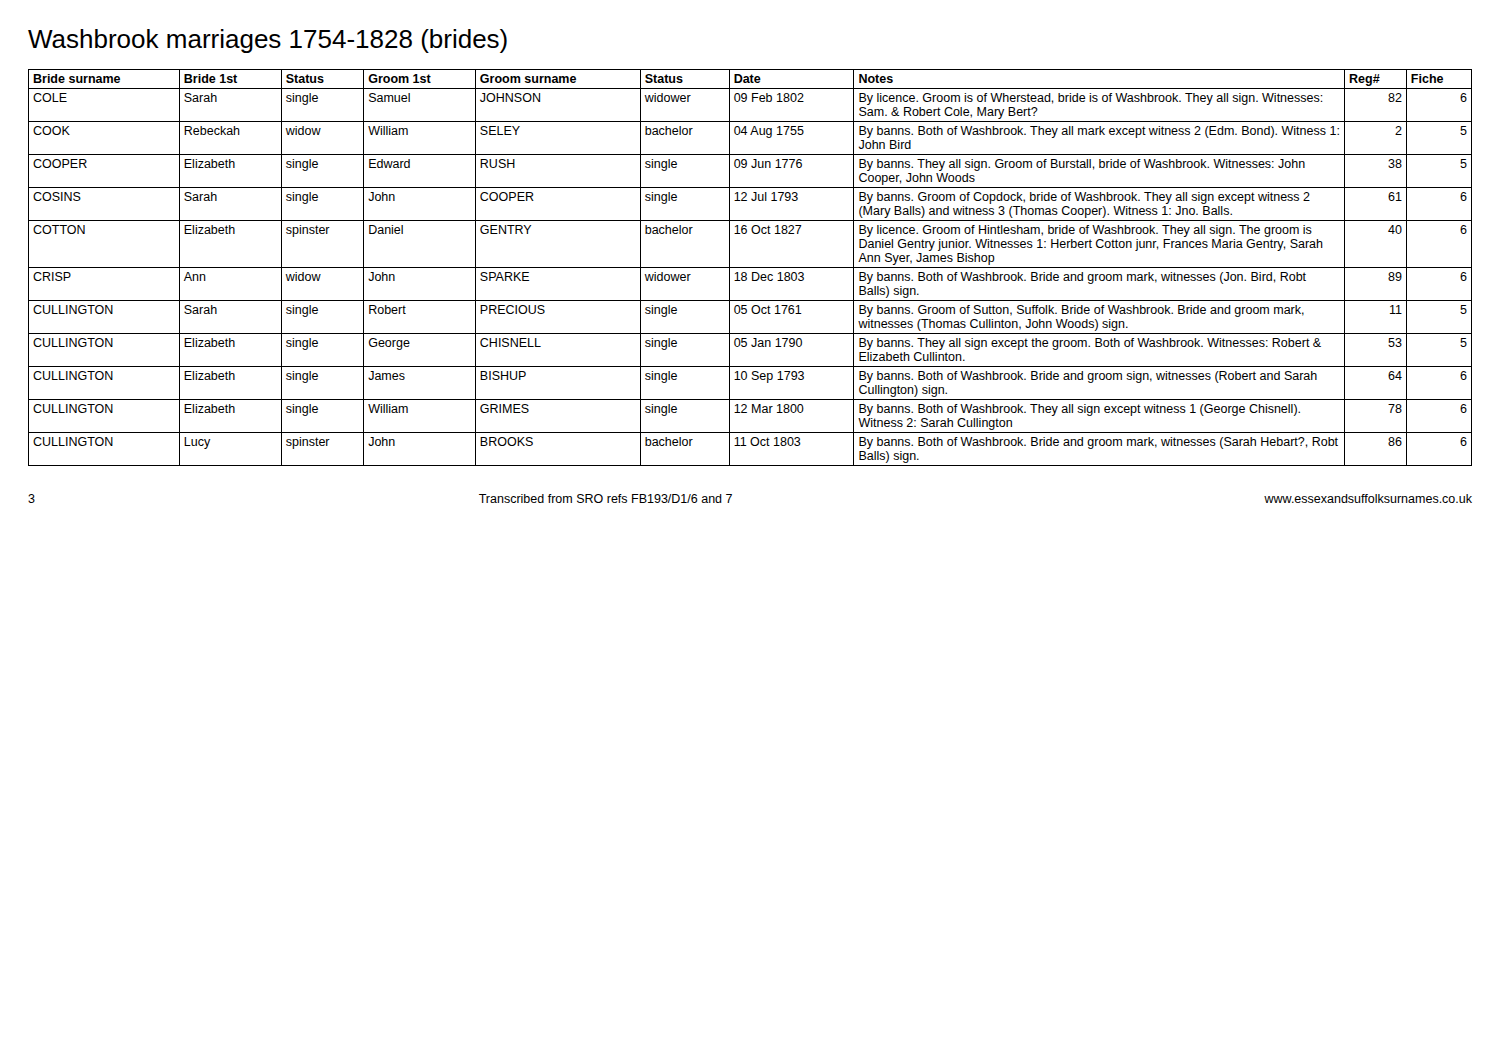Washbrook marriages 1754-1828 (brides)
| Bride surname | Bride 1st | Status | Groom 1st | Groom surname | Status | Date | Notes | Reg# | Fiche |
| --- | --- | --- | --- | --- | --- | --- | --- | --- | --- |
| COLE | Sarah | single | Samuel | JOHNSON | widower | 09 Feb 1802 | By licence. Groom is of Wherstead, bride is of Washbrook. They all sign. Witnesses: Sam. & Robert Cole, Mary Bert? | 82 | 6 |
| COOK | Rebeckah | widow | William | SELEY | bachelor | 04 Aug 1755 | By banns. Both of Washbrook. They all mark except witness 2 (Edm. Bond). Witness 1: John Bird | 2 | 5 |
| COOPER | Elizabeth | single | Edward | RUSH | single | 09 Jun 1776 | By banns. They all sign. Groom of Burstall, bride of Washbrook. Witnesses: John Cooper, John Woods | 38 | 5 |
| COSINS | Sarah | single | John | COOPER | single | 12 Jul 1793 | By banns. Groom of Copdock, bride of Washbrook. They all sign except witness 2 (Mary Balls) and witness 3 (Thomas Cooper). Witness 1: Jno. Balls. | 61 | 6 |
| COTTON | Elizabeth | spinster | Daniel | GENTRY | bachelor | 16 Oct 1827 | By licence. Groom of Hintlesham, bride of Washbrook. They all sign. The groom is Daniel Gentry junior. Witnesses 1: Herbert Cotton junr, Frances Maria Gentry, Sarah Ann Syer, James Bishop | 40 | 6 |
| CRISP | Ann | widow | John | SPARKE | widower | 18 Dec 1803 | By banns. Both of Washbrook. Bride and groom mark, witnesses (Jon. Bird, Robt Balls) sign. | 89 | 6 |
| CULLINGTON | Sarah | single | Robert | PRECIOUS | single | 05 Oct 1761 | By banns. Groom of Sutton, Suffolk. Bride of Washbrook. Bride and groom mark, witnesses (Thomas Cullinton, John Woods) sign. | 11 | 5 |
| CULLINGTON | Elizabeth | single | George | CHISNELL | single | 05 Jan 1790 | By banns. They all sign except the groom. Both of Washbrook. Witnesses: Robert & Elizabeth Cullinton. | 53 | 5 |
| CULLINGTON | Elizabeth | single | James | BISHUP | single | 10 Sep 1793 | By banns. Both of Washbrook. Bride and groom sign, witnesses (Robert and Sarah Cullington) sign. | 64 | 6 |
| CULLINGTON | Elizabeth | single | William | GRIMES | single | 12 Mar 1800 | By banns. Both of Washbrook. They all sign except witness 1 (George Chisnell). Witness 2: Sarah Cullington | 78 | 6 |
| CULLINGTON | Lucy | spinster | John | BROOKS | bachelor | 11 Oct 1803 | By banns. Both of Washbrook. Bride and groom mark, witnesses (Sarah Hebart?, Robt Balls) sign. | 86 | 6 |
3
Transcribed from SRO refs FB193/D1/6 and 7
www.essexandsuffolksurnames.co.uk